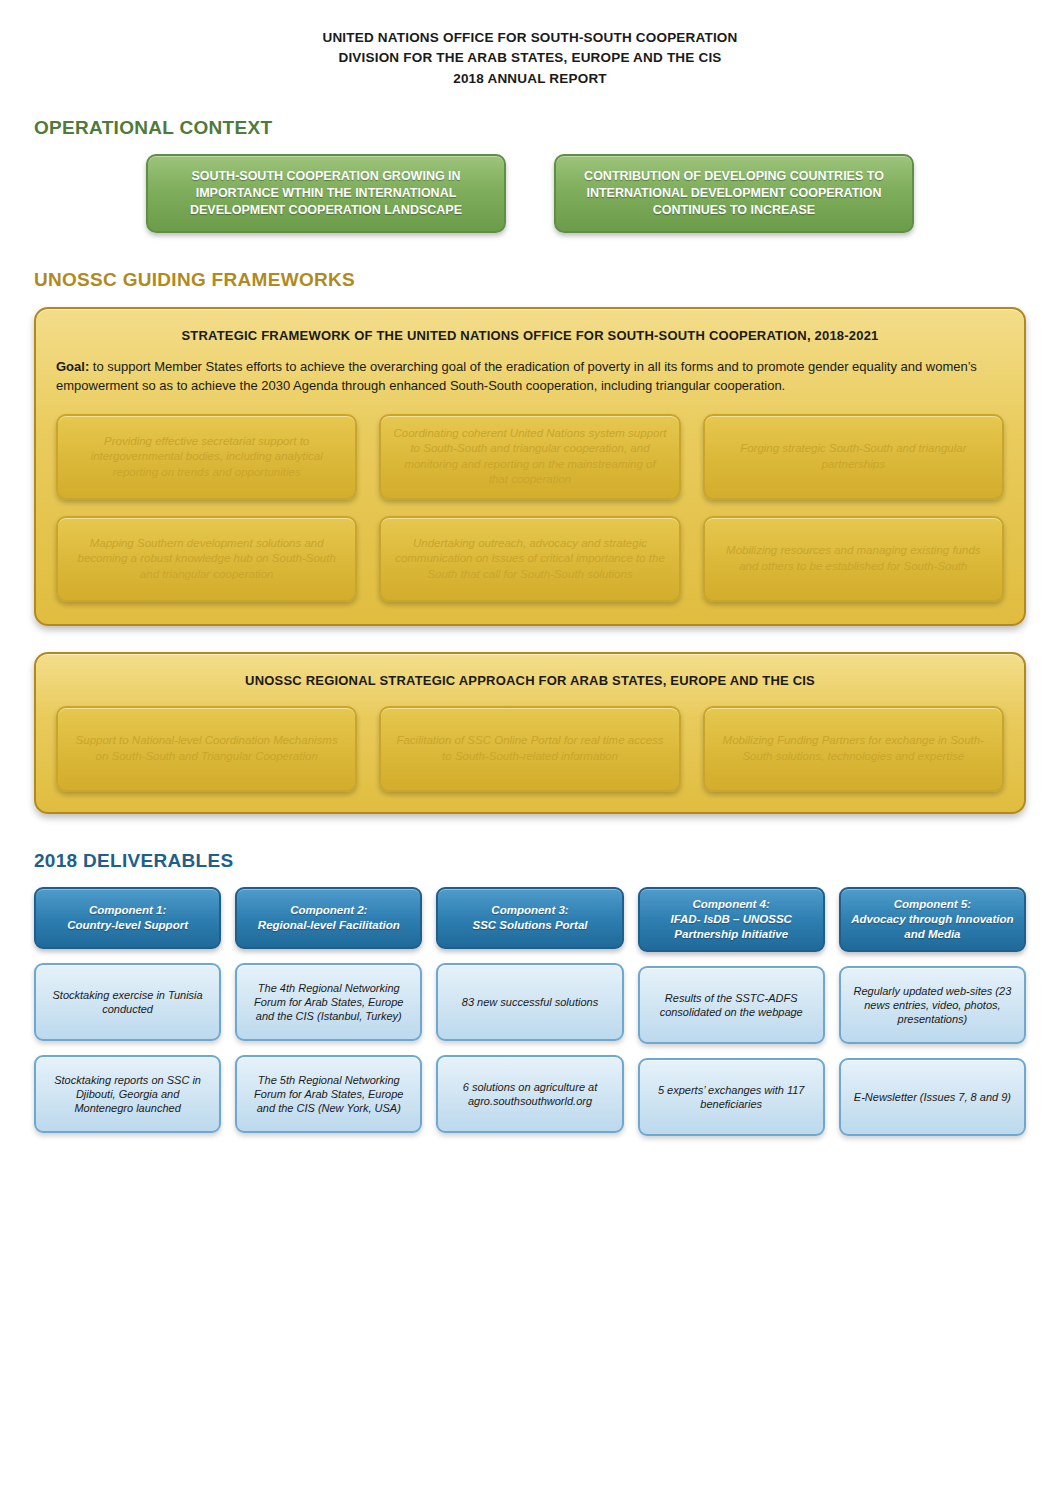United Nations Office for South-South Cooperation
Division for the Arab States, Europe and the CIS
2018 Annual Report
Operational Context
South-South cooperation growing in importance wthin the international development cooperation landscape
Contribution of developing countries to international development cooperation continues to increase
UNOSSC Guiding Frameworks
Strategic Framework of the United Nations Office for South-South Cooperation, 2018-2021
Goal: to support Member States efforts to achieve the overarching goal of the eradication of poverty in all its forms and to promote gender equality and women’s empowerment so as to achieve the 2030 Agenda through enhanced South-South cooperation, including triangular cooperation.
Providing effective secretariat support to intergovernmental bodies, including analytical reporting on trends and opportunities
Coordinating coherent United Nations system support to South-South and triangular cooperation, and monitoring and reporting on the mainstreaming of that cooperation
Forging strategic South-South and triangular partnerships
Mapping Southern development solutions and becoming a robust knowledge hub on South-South and triangular cooperation
Undertaking outreach, advocacy and strategic communication on issues of critical importance to the South that call for South-South solutions
Mobilizing resources and managing existing funds and others to be established for South-South
UNOSSC Regional Strategic Approach for Arab States, Europe and the CIS
Support to National-level Coordination Mechanisms on South-South and Triangular Cooperation
Facilitation of SSC Online Portal for real time access to South-South-related information
Mobilizing Funding Partners for exchange in South-South solutions, technologies and expertise
2018 Deliverables
Component 1:
Country-level Support
Stocktaking exercise in Tunisia conducted
Stocktaking reports on SSC in Djibouti, Georgia and Montenegro launched
Component 2:
Regional-level Facilitation
The 4th Regional Networking Forum for Arab States, Europe and the CIS (Istanbul, Turkey)
The 5th Regional Networking Forum for Arab States, Europe and the CIS (New York, USA)
Component 3:
SSC Solutions Portal
83 new successful solutions
6 solutions on agriculture at agro.southsouthworld.org
Component 4:
IFAD- IsDB – UNOSSC Partnership Initiative
Results of the SSTC-ADFS consolidated on the webpage
5 experts’ exchanges with 117 beneficiaries
Component 5:
Advocacy through Innovation and Media
Regularly updated web-sites (23 news entries, video, photos, presentations)
E-Newsletter (Issues 7, 8 and 9)